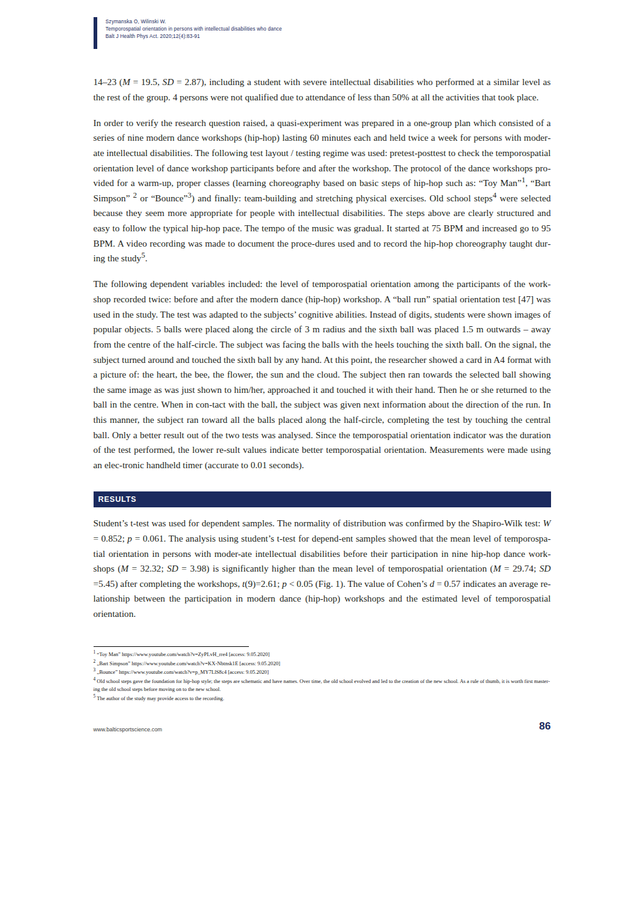Szymanska O, Wilinski W. Temporospatial orientation in persons with intellectual disabilities who dance Balt J Health Phys Act. 2020;12(4):83-91
14–23 (M = 19.5, SD = 2.87), including a student with severe intellectual disabilities who performed at a similar level as the rest of the group. 4 persons were not qualified due to attendance of less than 50% at all the activities that took place.
In order to verify the research question raised, a quasi-experiment was prepared in a one-group plan which consisted of a series of nine modern dance workshops (hip-hop) lasting 60 minutes each and held twice a week for persons with moderate intellectual disabilities. The following test layout / testing regime was used: pretest-posttest to check the temporospatial orientation level of dance workshop participants before and after the workshop. The protocol of the dance workshops provided for a warm-up, proper classes (learning choreography based on basic steps of hip-hop such as: “Toy Man”1, “Bart Simpson” 2 or “Bounce”3) and finally: team-building and stretching physical exercises. Old school steps4 were selected because they seem more appropriate for people with intellectual disabilities. The steps above are clearly structured and easy to follow the typical hip-hop pace. The tempo of the music was gradual. It started at 75 BPM and increased go to 95 BPM. A video recording was made to document the proce-dures used and to record the hip-hop choreography taught during the study5.
The following dependent variables included: the level of temporospatial orientation among the participants of the workshop recorded twice: before and after the modern dance (hip-hop) workshop. A “ball run” spatial orientation test [47] was used in the study. The test was adapted to the subjects’ cognitive abilities. Instead of digits, students were shown images of popular objects. 5 balls were placed along the circle of 3 m radius and the sixth ball was placed 1.5 m outwards – away from the centre of the half-circle. The subject was facing the balls with the heels touching the sixth ball. On the signal, the subject turned around and touched the sixth ball by any hand. At this point, the researcher showed a card in A4 format with a picture of: the heart, the bee, the flower, the sun and the cloud. The subject then ran towards the selected ball showing the same image as was just shown to him/her, approached it and touched it with their hand. Then he or she returned to the ball in the centre. When in con-tact with the ball, the subject was given next information about the direction of the run. In this manner, the subject ran toward all the balls placed along the half-circle, completing the test by touching the central ball. Only a better result out of the two tests was analysed. Since the temporospatial orientation indicator was the duration of the test performed, the lower re-sult values indicate better temporospatial orientation. Measurements were made using an elec-tronic handheld timer (accurate to 0.01 seconds).
Results
Student’s t-test was used for dependent samples. The normality of distribution was confirmed by the Shapiro-Wilk test: W = 0.852; p = 0.061. The analysis using student’s t-test for depend-ent samples showed that the mean level of temporospatial orientation in persons with moder-ate intellectual disabilities before their participation in nine hip-hop dance workshops (M = 32.32; SD = 3.98) is significantly higher than the mean level of temporospatial orientation (M = 29.74; SD =5.45) after completing the workshops, t(9)=2.61; p < 0.05 (Fig. 1). The value of Cohen’s d = 0.57 indicates an average relationship between the participation in modern dance (hip-hop) workshops and the estimated level of temporospatial orientation.
1 “Toy Man” https://www.youtube.com/watch?v=ZyPLvH_rre4 [access: 9.05.2020]
2 „Bart Simpson” https://www.youtube.com/watch?v=KX-Nbtnsk1E [access: 9.05.2020]
3 „Bounce” https://www.youtube.com/watch?v=p_MY7LlS8c4 [access: 9.05.2020]
4 Old school steps gave the foundation for hip-hop style; the steps are schematic and have names. Over time, the old school evolved and led to the creation of the new school. As a rule of thumb, it is worth first mastering the old school steps before moving on to the new school.
5 The author of the study may provide access to the recording.
www.balticsportscience.com
86